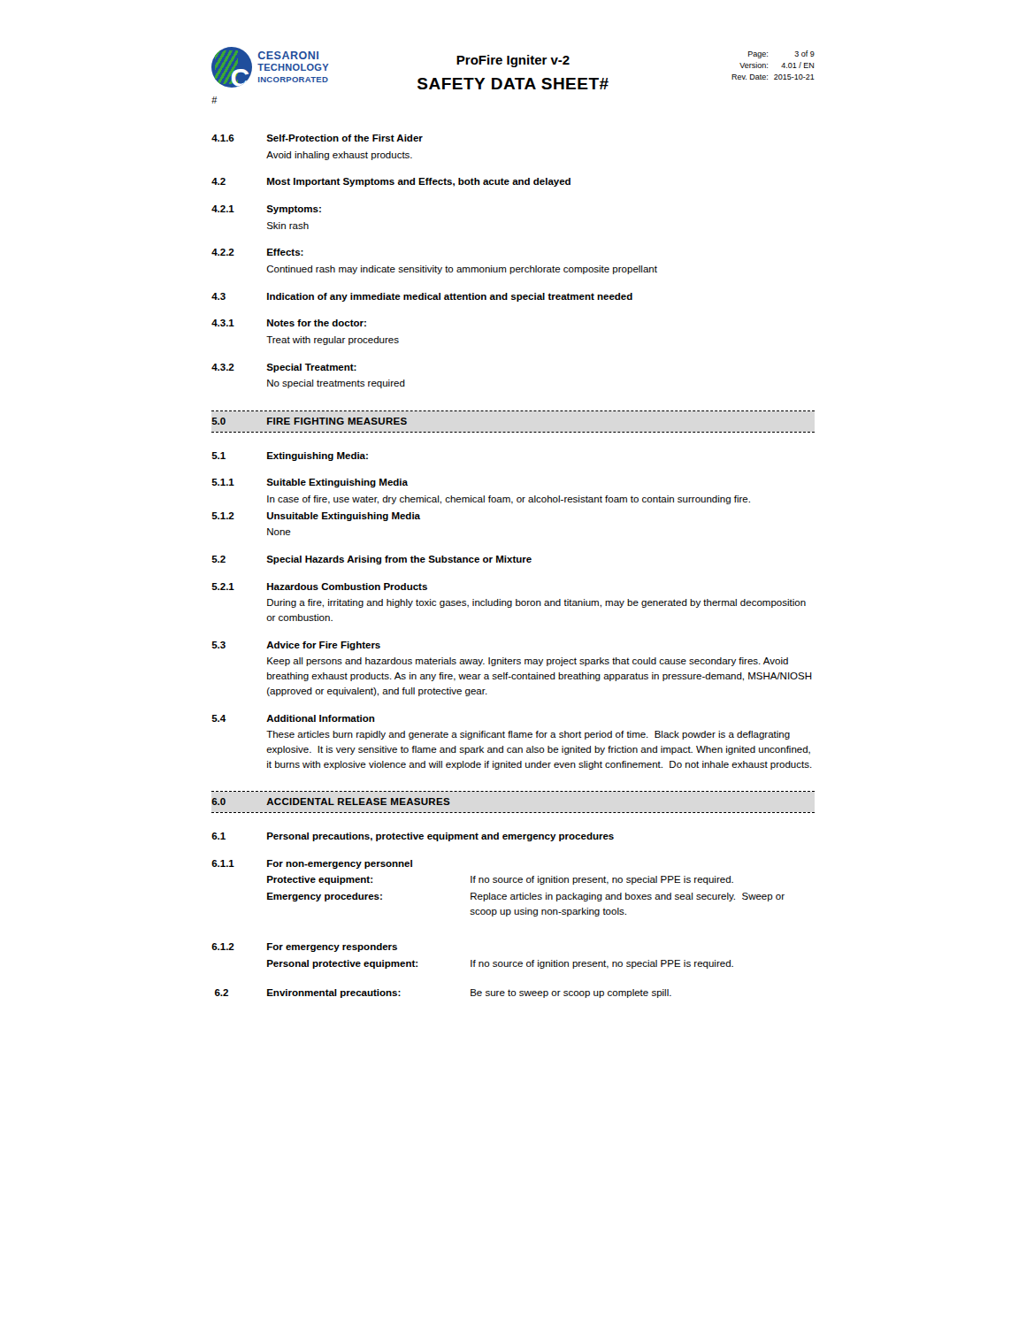CESARONI
TECHNOLOGY
INCORPORATED
ProFire Igniter v-2
SAFETY DATA SHEET#
| Page: | 3 of 9 |
| Version: | 4.01 / EN |
| Rev. Date: | 2015-10-21 |
#
4.1.6
Self-Protection of the First Aider
Avoid inhaling exhaust products.
4.2
Most Important Symptoms and Effects, both acute and delayed
4.2.1
Symptoms:
Skin rash
4.2.2
Effects:
Continued rash may indicate sensitivity to ammonium perchlorate composite propellant
4.3
Indication of any immediate medical attention and special treatment needed
4.3.1
Notes for the doctor:
Treat with regular procedures
4.3.2
Special Treatment:
No special treatments required
5.0
FIRE FIGHTING MEASURES
5.1
Extinguishing Media:
5.1.1
Suitable Extinguishing Media
In case of fire, use water, dry chemical, chemical foam, or alcohol-resistant foam to contain surrounding fire.
5.1.2
Unsuitable Extinguishing Media
None
5.2
Special Hazards Arising from the Substance or Mixture
5.2.1
Hazardous Combustion Products
During a fire, irritating and highly toxic gases, including boron and titanium, may be generated by thermal decomposition or combustion.
5.3
Advice for Fire Fighters
Keep all persons and hazardous materials away. Igniters may project sparks that could cause secondary fires. Avoid breathing exhaust products. As in any fire, wear a self-contained breathing apparatus in pressure-demand, MSHA/NIOSH (approved or equivalent), and full protective gear.
5.4
Additional Information
These articles burn rapidly and generate a significant flame for a short period of time. Black powder is a deflagrating explosive. It is very sensitive to flame and spark and can also be ignited by friction and impact. When ignited unconfined, it burns with explosive violence and will explode if ignited under even slight confinement. Do not inhale exhaust products.
6.0
ACCIDENTAL RELEASE MEASURES
6.1
Personal precautions, protective equipment and emergency procedures
6.1.1
For non-emergency personnel
Protective equipment:
If no source of ignition present, no special PPE is required.
Emergency procedures:
Replace articles in packaging and boxes and seal securely. Sweep or scoop up using non-sparking tools.
6.1.2
For emergency responders
Personal protective equipment:
If no source of ignition present, no special PPE is required.
6.2
Environmental precautions:
Be sure to sweep or scoop up complete spill.